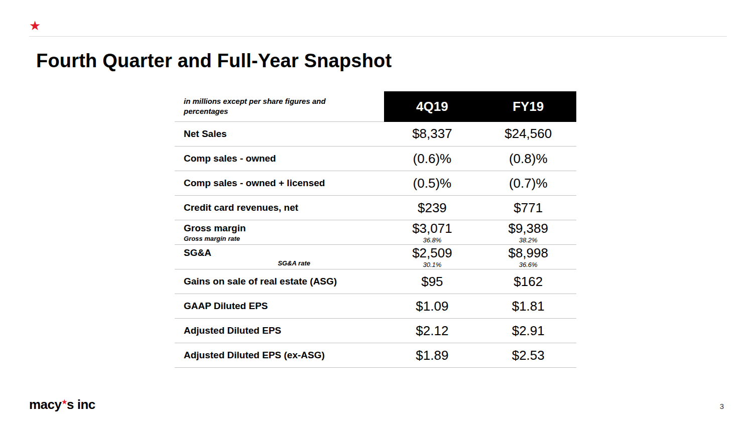★
Fourth Quarter and Full-Year Snapshot
| in millions except per share figures and percentages | 4Q19 | FY19 |
| --- | --- | --- |
| Net Sales | $8,337 | $24,560 |
| Comp sales - owned | (0.6)% | (0.8)% |
| Comp sales - owned + licensed | (0.5)% | (0.7)% |
| Credit card revenues, net | $239 | $771 |
| Gross margin Gross margin rate | $3,071 36.8% | $9,389 38.2% |
| SG&A SG&A rate | $2,509 30.1% | $8,998 36.6% |
| Gains on sale of real estate (ASG) | $95 | $162 |
| GAAP Diluted EPS | $1.09 | $1.81 |
| Adjusted Diluted EPS | $2.12 | $2.91 |
| Adjusted Diluted EPS (ex-ASG) | $1.89 | $2.53 |
macy★s inc
3